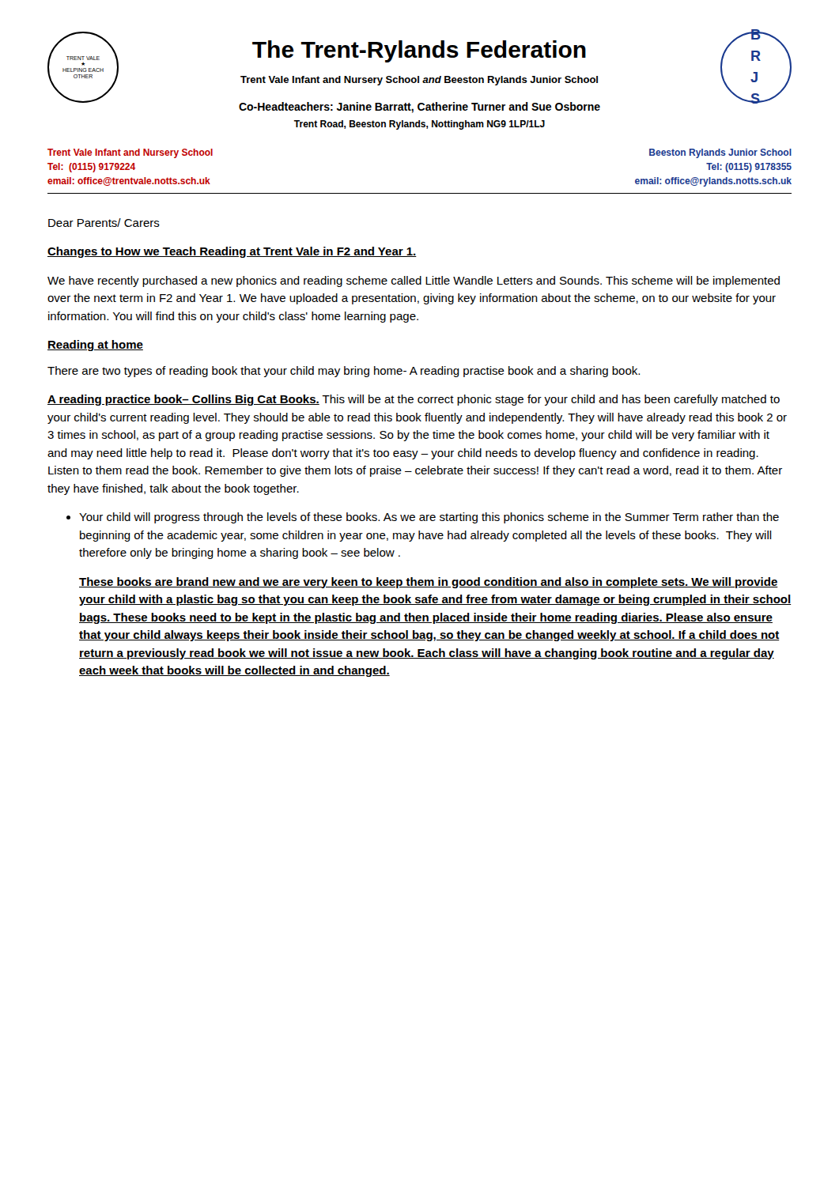TRENT VALE
★
HELPING EACH OTHER
The Trent-Rylands Federation
Trent Vale Infant and Nursery School and Beeston Rylands Junior School
Co-Headteachers: Janine Barratt, Catherine Turner and Sue Osborne
Trent Road, Beeston Rylands, Nottingham NG9 1LP/1LJ
B
R
J
S
Trent Vale Infant and Nursery School
Tel: (0115) 9179224
email: office@trentvale.notts.sch.uk
Beeston Rylands Junior School
Tel: (0115) 9178355
email: office@rylands.notts.sch.uk
Dear Parents/ Carers
Changes to How we Teach Reading at Trent Vale in F2 and Year 1.
We have recently purchased a new phonics and reading scheme called Little Wandle Letters and Sounds. This scheme will be implemented over the next term in F2 and Year 1. We have uploaded a presentation, giving key information about the scheme, on to our website for your information. You will find this on your child's class' home learning page.
Reading at home
There are two types of reading book that your child may bring home- A reading practise book and a sharing book.
A reading practice book– Collins Big Cat Books. This will be at the correct phonic stage for your child and has been carefully matched to your child's current reading level. They should be able to read this book fluently and independently. They will have already read this book 2 or 3 times in school, as part of a group reading practise sessions. So by the time the book comes home, your child will be very familiar with it and may need little help to read it. Please don't worry that it's too easy – your child needs to develop fluency and confidence in reading. Listen to them read the book. Remember to give them lots of praise – celebrate their success! If they can't read a word, read it to them. After they have finished, talk about the book together.
Your child will progress through the levels of these books. As we are starting this phonics scheme in the Summer Term rather than the beginning of the academic year, some children in year one, may have had already completed all the levels of these books. They will therefore only be bringing home a sharing book – see below .
These books are brand new and we are very keen to keep them in good condition and also in complete sets. We will provide your child with a plastic bag so that you can keep the book safe and free from water damage or being crumpled in their school bags. These books need to be kept in the plastic bag and then placed inside their home reading diaries. Please also ensure that your child always keeps their book inside their school bag, so they can be changed weekly at school. If a child does not return a previously read book we will not issue a new book. Each class will have a changing book routine and a regular day each week that books will be collected in and changed.